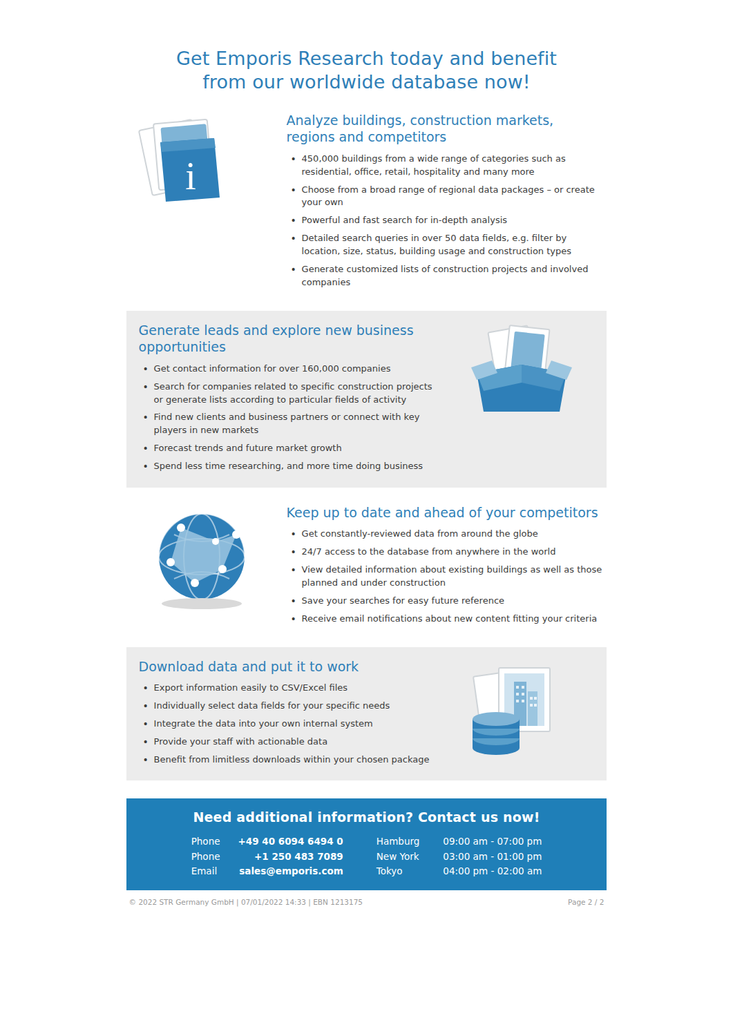Get Emporis Research today and benefit
from our worldwide database now!
i
Analyze buildings, construction markets, regions and competitors
450,000 buildings from a wide range of categories such as residential, office, retail, hospitality and many more
Choose from a broad range of regional data packages – or create your own
Powerful and fast search for in-depth analysis
Detailed search queries in over 50 data fields, e.g. filter by location, size, status, building usage and construction types
Generate customized lists of construction projects and involved companies
Generate leads and explore new business opportunities
Get contact information for over 160,000 companies
Search for companies related to specific construction projects or generate lists according to particular fields of activity
Find new clients and business partners or connect with key players in new markets
Forecast trends and future market growth
Spend less time researching, and more time doing business
Keep up to date and ahead of your competitors
Get constantly-reviewed data from around the globe
24/7 access to the database from anywhere in the world
View detailed information about existing buildings as well as those planned and under construction
Save your searches for easy future reference
Receive email notifications about new content fitting your criteria
Download data and put it to work
Export information easily to CSV/Excel files
Individually select data fields for your specific needs
Integrate the data into your own internal system
Provide your staff with actionable data
Benefit from limitless downloads within your chosen package
Need additional information? Contact us now!
| Phone | +49 40 6094 6494 0 | Hamburg | 09:00 am - 07:00 pm |
| Phone | +1 250 483 7089 | New York | 03:00 am - 01:00 pm |
| Email | sales@emporis.com | Tokyo | 04:00 pm - 02:00 am |
© 2022 STR Germany GmbH | 07/01/2022 14:33 | EBN 1213175
Page 2 / 2